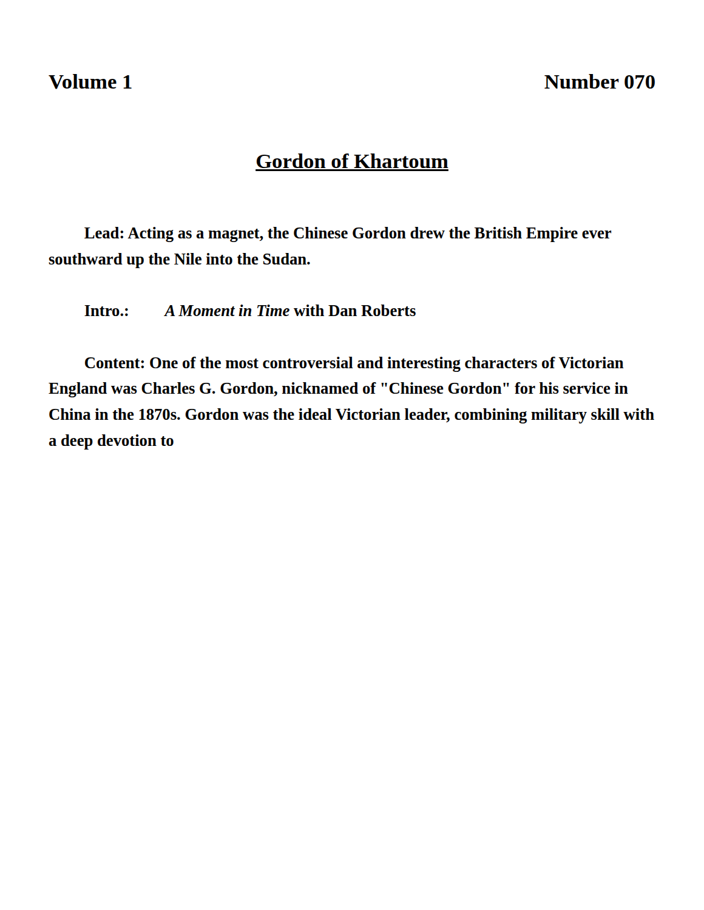Volume 1 Number 070
Gordon of Khartoum
Lead: Acting as a magnet, the Chinese Gordon drew the British Empire ever southward up the Nile into the Sudan.
Intro.: A Moment in Time with Dan Roberts
Content: One of the most controversial and interesting characters of Victorian England was Charles G. Gordon, nicknamed of "Chinese Gordon" for his service in China in the 1870s. Gordon was the ideal Victorian leader, combining military skill with a deep devotion to